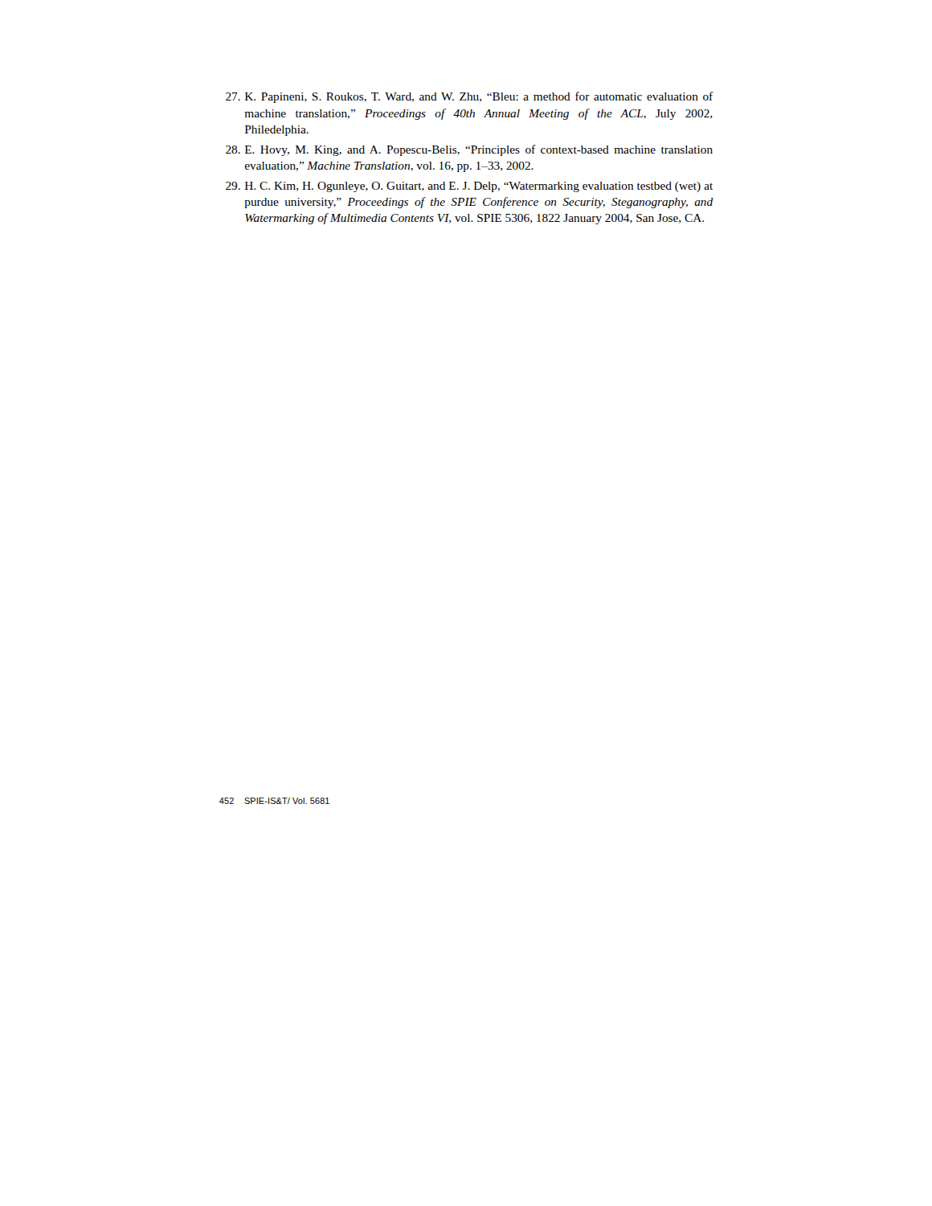27. K. Papineni, S. Roukos, T. Ward, and W. Zhu, “Bleu: a method for automatic evaluation of machine translation,” Proceedings of 40th Annual Meeting of the ACL, July 2002, Philedelphia.
28. E. Hovy, M. King, and A. Popescu-Belis, “Principles of context-based machine translation evaluation,” Machine Translation, vol. 16, pp. 1–33, 2002.
29. H. C. Kim, H. Ogunleye, O. Guitart, and E. J. Delp, “Watermarking evaluation testbed (wet) at purdue university,” Proceedings of the SPIE Conference on Security, Steganography, and Watermarking of Multimedia Contents VI, vol. SPIE 5306, 1822 January 2004, San Jose, CA.
452 SPIE-IS&T/ Vol. 5681